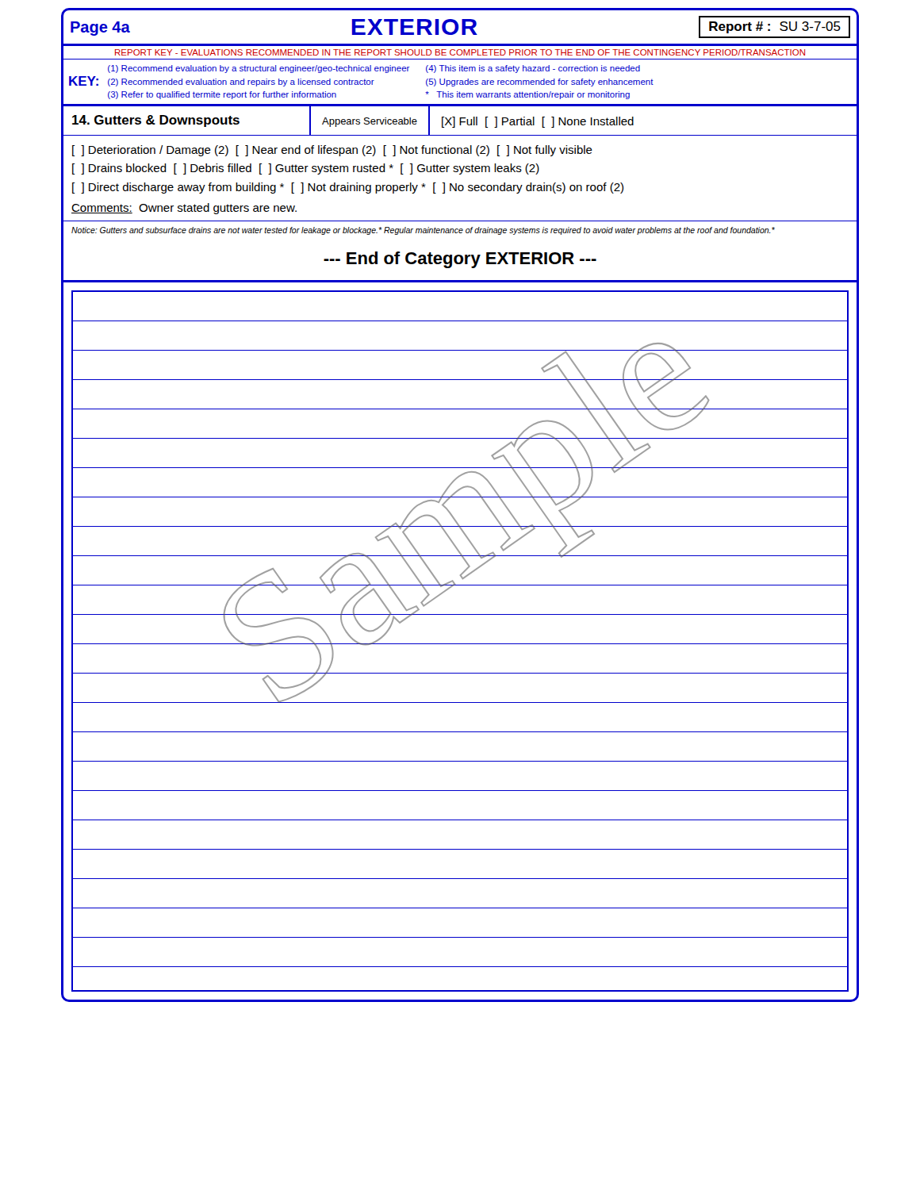Page 4a
EXTERIOR
Report # :SU 3-7-05
REPORT KEY - EVALUATIONS RECOMMENDED IN THE REPORT SHOULD BE COMPLETED PRIOR TO THE END OF THE CONTINGENCY PERIOD/TRANSACTION
KEY:
(1) Recommend evaluation by a structural engineer/geo-technical engineer
(2) Recommended evaluation and repairs by a licensed contractor
(3) Refer to qualified termite report for further information
(4) This item is a safety hazard - correction is needed
(5) Upgrades are recommended for safety enhancement
* This item warrants attention/repair or monitoring
14. Gutters & Downspouts
Appears Serviceable
[X] Full [ ] Partial [ ] None Installed
[ ] Deterioration / Damage (2) [ ] Near end of lifespan (2) [ ] Not functional (2) [ ] Not fully visible
[ ] Drains blocked [ ] Debris filled [ ] Gutter system rusted * [ ] Gutter system leaks (2)
[ ] Direct discharge away from building * [ ] Not draining properly * [ ] No secondary drain(s) on roof (2)
Comments: Owner stated gutters are new.
Notice: Gutters and subsurface drains are not water tested for leakage or blockage.* Regular maintenance of drainage systems is required to avoid water problems at the roof and foundation.*
--- End of Category EXTERIOR ---
Sample